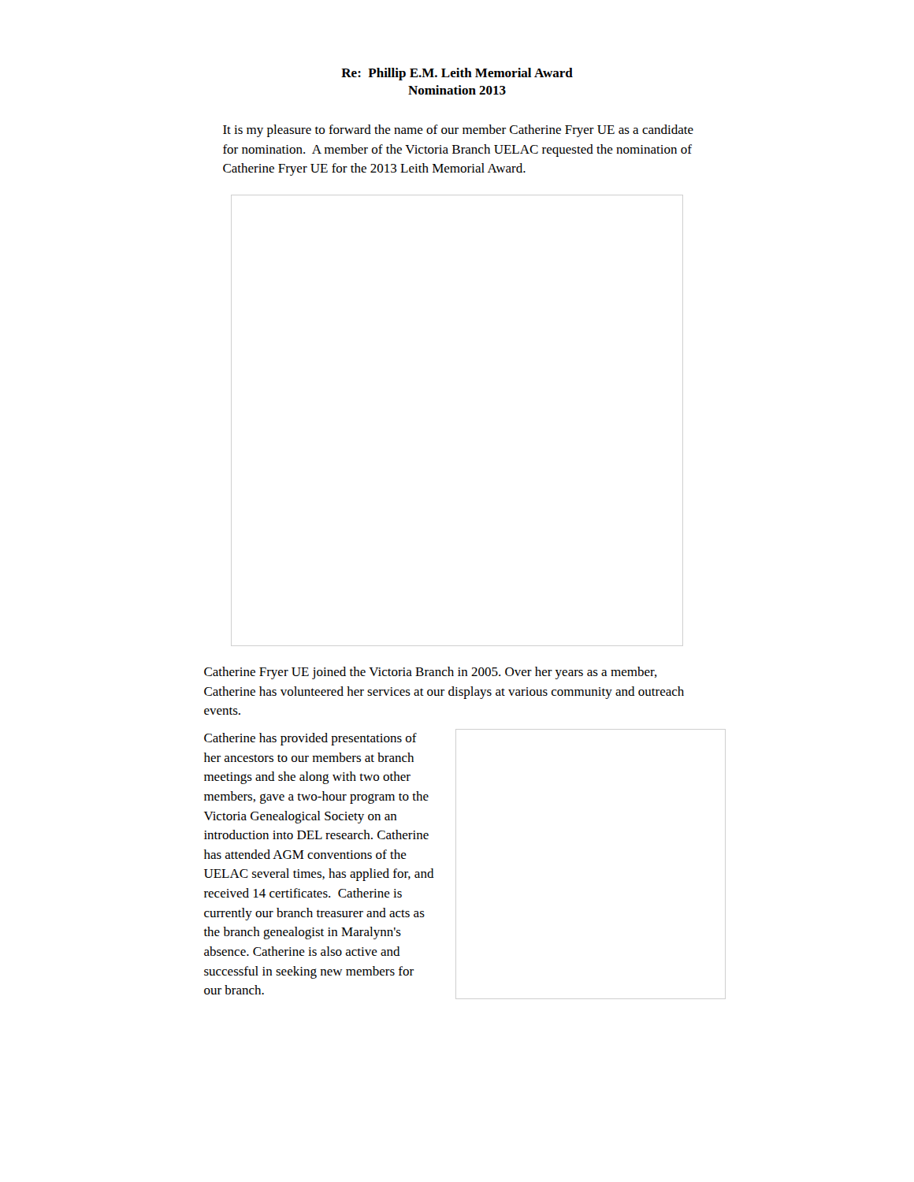Re: Phillip E.M. Leith Memorial AwardNomination 2013
It is my pleasure to forward the name of our member Catherine Fryer UE as a candidate for nomination. A member of the Victoria Branch UELAC requested the nomination of Catherine Fryer UE for the 2013 Leith Memorial Award.
Catherine Fryer UE joined the Victoria Branch in 2005. Over her years as a member, Catherine has volunteered her services at our displays at various community and outreach events.
Catherine has provided presentations of her ancestors to our members at branch meetings and she along with two other members, gave a two-hour program to the Victoria Genealogical Society on an introduction into DEL research. Catherine has attended AGM conventions of the UELAC several times, has applied for, and received 14 certificates. Catherine is currently our branch treasurer and acts as the branch genealogist in Maralynn's absence. Catherine is also active and successful in seeking new members for our branch.